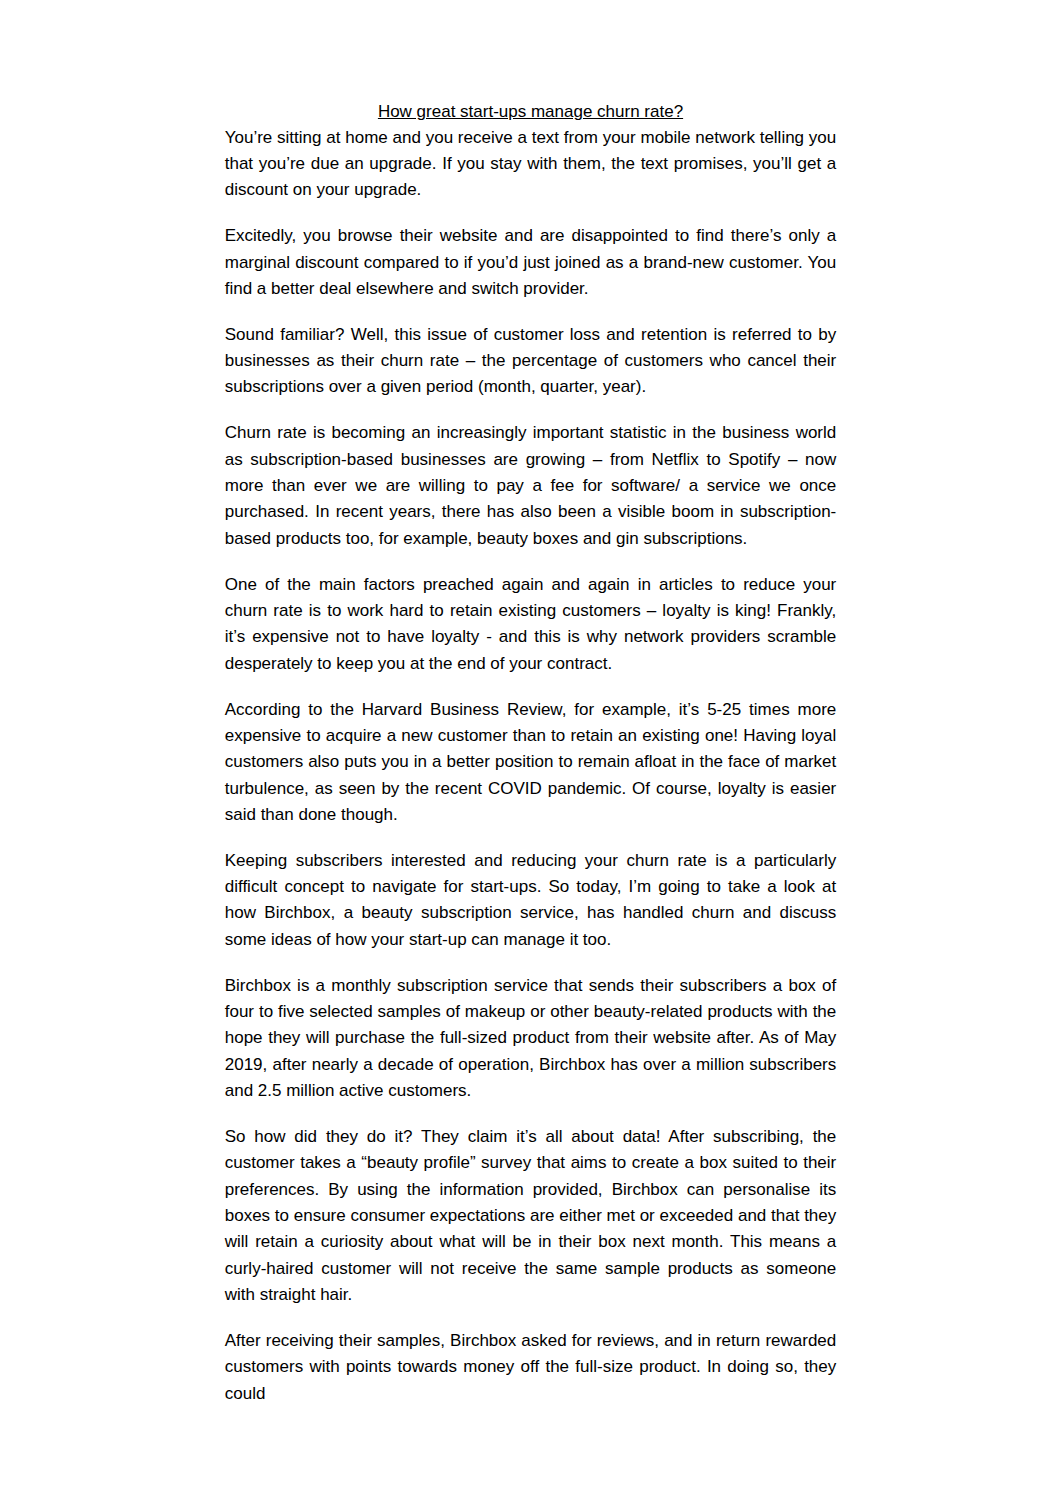How great start-ups manage churn rate?
You’re sitting at home and you receive a text from your mobile network telling you that you’re due an upgrade. If you stay with them, the text promises, you’ll get a discount on your upgrade.
Excitedly, you browse their website and are disappointed to find there’s only a marginal discount compared to if you’d just joined as a brand-new customer. You find a better deal elsewhere and switch provider.
Sound familiar? Well, this issue of customer loss and retention is referred to by businesses as their churn rate – the percentage of customers who cancel their subscriptions over a given period (month, quarter, year).
Churn rate is becoming an increasingly important statistic in the business world as subscription-based businesses are growing – from Netflix to Spotify – now more than ever we are willing to pay a fee for software/ a service we once purchased. In recent years, there has also been a visible boom in subscription-based products too, for example, beauty boxes and gin subscriptions.
One of the main factors preached again and again in articles to reduce your churn rate is to work hard to retain existing customers – loyalty is king! Frankly, it’s expensive not to have loyalty - and this is why network providers scramble desperately to keep you at the end of your contract.
According to the Harvard Business Review, for example, it’s 5-25 times more expensive to acquire a new customer than to retain an existing one! Having loyal customers also puts you in a better position to remain afloat in the face of market turbulence, as seen by the recent COVID pandemic. Of course, loyalty is easier said than done though.
Keeping subscribers interested and reducing your churn rate is a particularly difficult concept to navigate for start-ups. So today, I’m going to take a look at how Birchbox, a beauty subscription service, has handled churn and discuss some ideas of how your start-up can manage it too.
Birchbox is a monthly subscription service that sends their subscribers a box of four to five selected samples of makeup or other beauty-related products with the hope they will purchase the full-sized product from their website after. As of May 2019, after nearly a decade of operation, Birchbox has over a million subscribers and 2.5 million active customers.
So how did they do it? They claim it’s all about data! After subscribing, the customer takes a “beauty profile” survey that aims to create a box suited to their preferences. By using the information provided, Birchbox can personalise its boxes to ensure consumer expectations are either met or exceeded and that they will retain a curiosity about what will be in their box next month. This means a curly-haired customer will not receive the same sample products as someone with straight hair.
After receiving their samples, Birchbox asked for reviews, and in return rewarded customers with points towards money off the full-size product. In doing so, they could